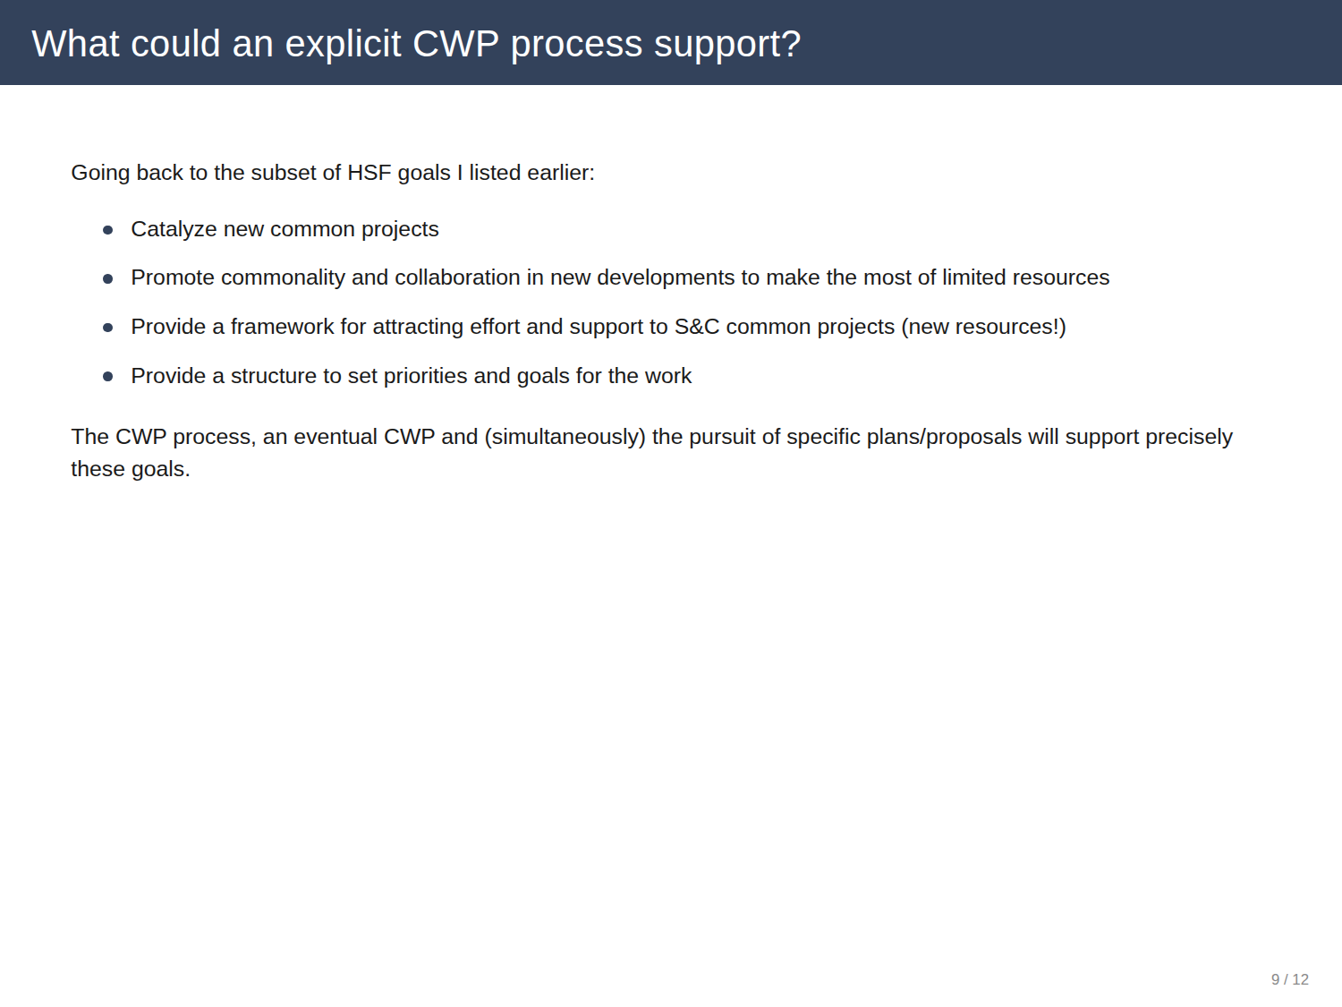What could an explicit CWP process support?
Going back to the subset of HSF goals I listed earlier:
Catalyze new common projects
Promote commonality and collaboration in new developments to make the most of limited resources
Provide a framework for attracting effort and support to S&C common projects (new resources!)
Provide a structure to set priorities and goals for the work
The CWP process, an eventual CWP and (simultaneously) the pursuit of specific plans/proposals will support precisely these goals.
9 / 12